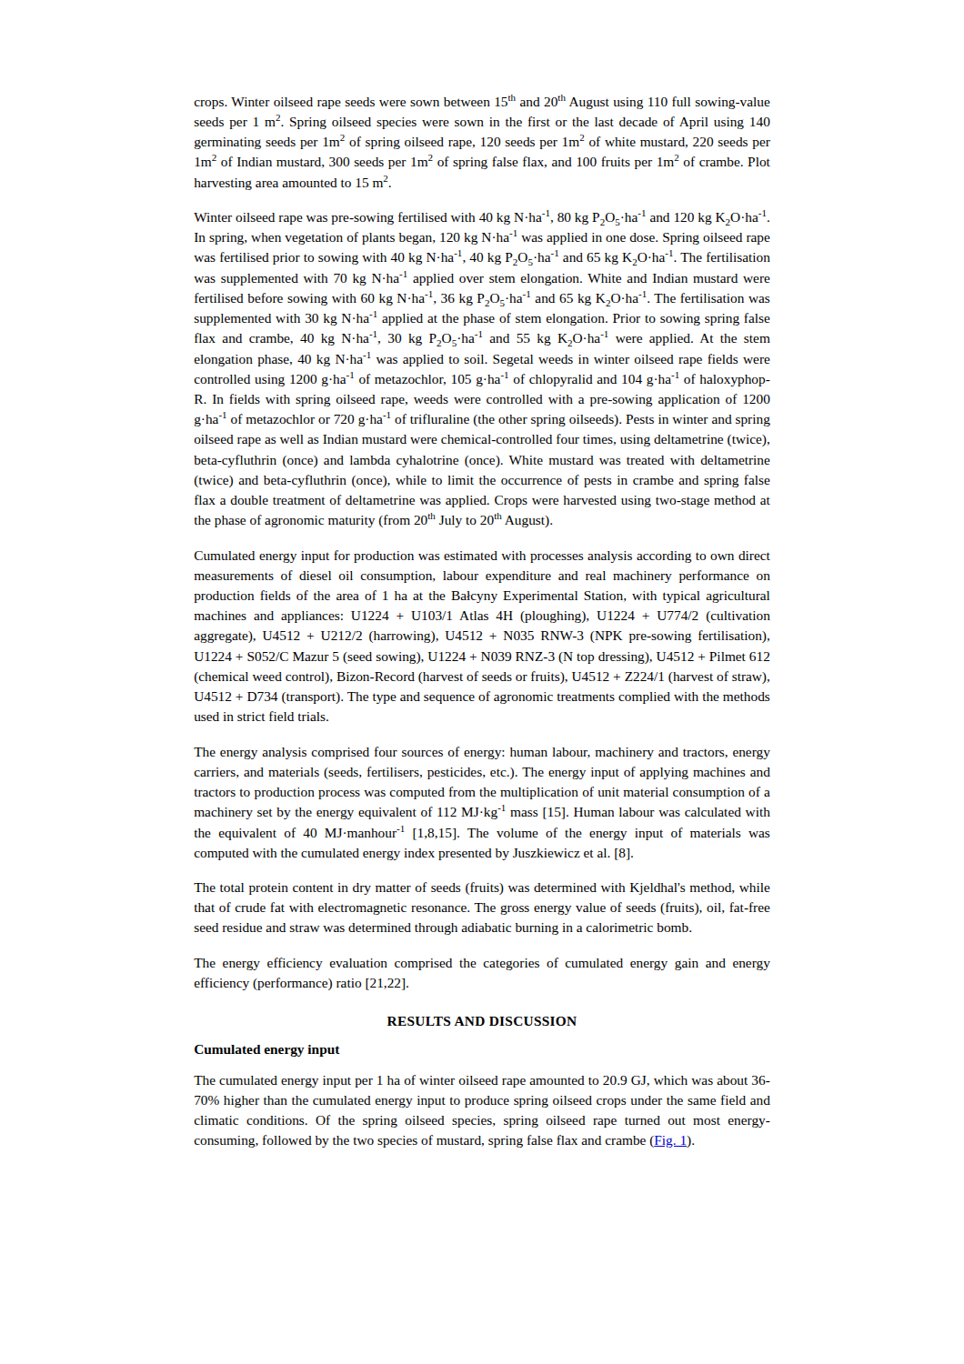crops. Winter oilseed rape seeds were sown between 15th and 20th August using 110 full sowing-value seeds per 1 m2. Spring oilseed species were sown in the first or the last decade of April using 140 germinating seeds per 1m2 of spring oilseed rape, 120 seeds per 1m2 of white mustard, 220 seeds per 1m2 of Indian mustard, 300 seeds per 1m2 of spring false flax, and 100 fruits per 1m2 of crambe. Plot harvesting area amounted to 15 m2.
Winter oilseed rape was pre-sowing fertilised with 40 kg N·ha-1, 80 kg P2O5·ha-1 and 120 kg K2O·ha-1. In spring, when vegetation of plants began, 120 kg N·ha-1 was applied in one dose. Spring oilseed rape was fertilised prior to sowing with 40 kg N·ha-1, 40 kg P2O5·ha-1 and 65 kg K2O·ha-1. The fertilisation was supplemented with 70 kg N·ha-1 applied over stem elongation. White and Indian mustard were fertilised before sowing with 60 kg N·ha-1, 36 kg P2O5·ha-1 and 65 kg K2O·ha-1. The fertilisation was supplemented with 30 kg N·ha-1 applied at the phase of stem elongation. Prior to sowing spring false flax and crambe, 40 kg N·ha-1, 30 kg P2O5·ha-1 and 55 kg K2O·ha-1 were applied. At the stem elongation phase, 40 kg N·ha-1 was applied to soil. Segetal weeds in winter oilseed rape fields were controlled using 1200 g·ha-1 of metazochlor, 105 g·ha-1 of chlopyralid and 104 g·ha-1 of haloxyphop-R. In fields with spring oilseed rape, weeds were controlled with a pre-sowing application of 1200 g·ha-1 of metazochlor or 720 g·ha-1 of trifluraline (the other spring oilseeds). Pests in winter and spring oilseed rape as well as Indian mustard were chemical-controlled four times, using deltametrine (twice), beta-cyfluthrin (once) and lambda cyhalotrine (once). White mustard was treated with deltametrine (twice) and beta-cyfluthrin (once), while to limit the occurrence of pests in crambe and spring false flax a double treatment of deltametrine was applied. Crops were harvested using two-stage method at the phase of agronomic maturity (from 20th July to 20th August).
Cumulated energy input for production was estimated with processes analysis according to own direct measurements of diesel oil consumption, labour expenditure and real machinery performance on production fields of the area of 1 ha at the Bałcyny Experimental Station, with typical agricultural machines and appliances: U1224 + U103/1 Atlas 4H (ploughing), U1224 + U774/2 (cultivation aggregate), U4512 + U212/2 (harrowing), U4512 + N035 RNW-3 (NPK pre-sowing fertilisation), U1224 + S052/C Mazur 5 (seed sowing), U1224 + N039 RNZ-3 (N top dressing), U4512 + Pilmet 612 (chemical weed control), Bizon-Record (harvest of seeds or fruits), U4512 + Z224/1 (harvest of straw), U4512 + D734 (transport). The type and sequence of agronomic treatments complied with the methods used in strict field trials.
The energy analysis comprised four sources of energy: human labour, machinery and tractors, energy carriers, and materials (seeds, fertilisers, pesticides, etc.). The energy input of applying machines and tractors to production process was computed from the multiplication of unit material consumption of a machinery set by the energy equivalent of 112 MJ·kg-1 mass [15]. Human labour was calculated with the equivalent of 40 MJ·manhour-1 [1,8,15]. The volume of the energy input of materials was computed with the cumulated energy index presented by Juszkiewicz et al. [8].
The total protein content in dry matter of seeds (fruits) was determined with Kjeldhal's method, while that of crude fat with electromagnetic resonance. The gross energy value of seeds (fruits), oil, fat-free seed residue and straw was determined through adiabatic burning in a calorimetric bomb.
The energy efficiency evaluation comprised the categories of cumulated energy gain and energy efficiency (performance) ratio [21,22].
RESULTS AND DISCUSSION
Cumulated energy input
The cumulated energy input per 1 ha of winter oilseed rape amounted to 20.9 GJ, which was about 36-70% higher than the cumulated energy input to produce spring oilseed crops under the same field and climatic conditions. Of the spring oilseed species, spring oilseed rape turned out most energy-consuming, followed by the two species of mustard, spring false flax and crambe (Fig. 1).